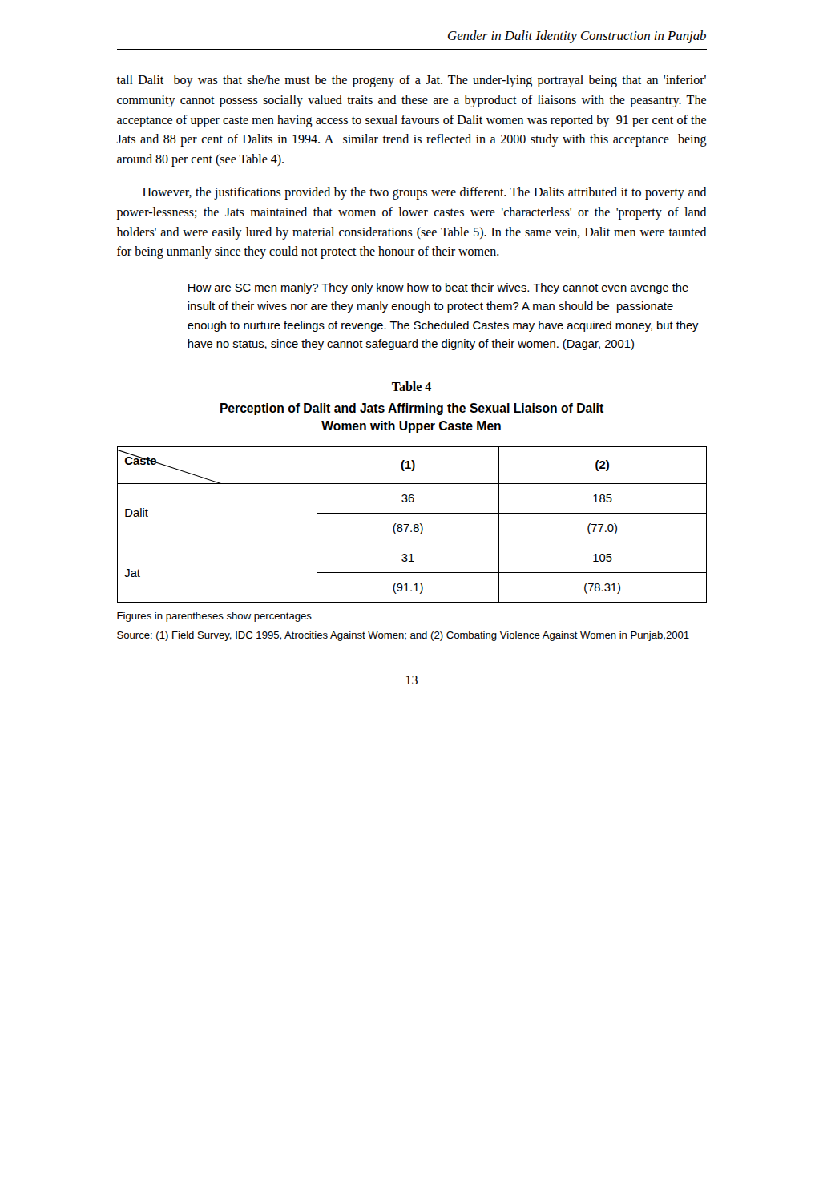Gender in Dalit Identity Construction in Punjab
tall Dalit boy was that she/he must be the progeny of a Jat. The under-lying portrayal being that an 'inferior' community cannot possess socially valued traits and these are a byproduct of liaisons with the peasantry. The acceptance of upper caste men having access to sexual favours of Dalit women was reported by 91 per cent of the Jats and 88 per cent of Dalits in 1994. A similar trend is reflected in a 2000 study with this acceptance being around 80 per cent (see Table 4).
However, the justifications provided by the two groups were different. The Dalits attributed it to poverty and power-lessness; the Jats maintained that women of lower castes were 'characterless' or the 'property of land holders' and were easily lured by material considerations (see Table 5). In the same vein, Dalit men were taunted for being unmanly since they could not protect the honour of their women.
How are SC men manly? They only know how to beat their wives. They cannot even avenge the insult of their wives nor are they manly enough to protect them? A man should be passionate enough to nurture feelings of revenge. The Scheduled Castes may have acquired money, but they have no status, since they cannot safeguard the dignity of their women. (Dagar, 2001)
Table 4
Perception of Dalit and Jats Affirming the Sexual Liaison of Dalit
Women with Upper Caste Men
| Caste | (1) | (2) |
| --- | --- | --- |
| Dalit | 36 | 185 |
| (87.8) | (77.0) |
| Jat | 31 | 105 |
| (91.1) | (78.31) |
Figures in parentheses show percentages
Source: (1) Field Survey, IDC 1995, Atrocities Against Women; and (2) Combating Violence Against Women in Punjab,2001
13